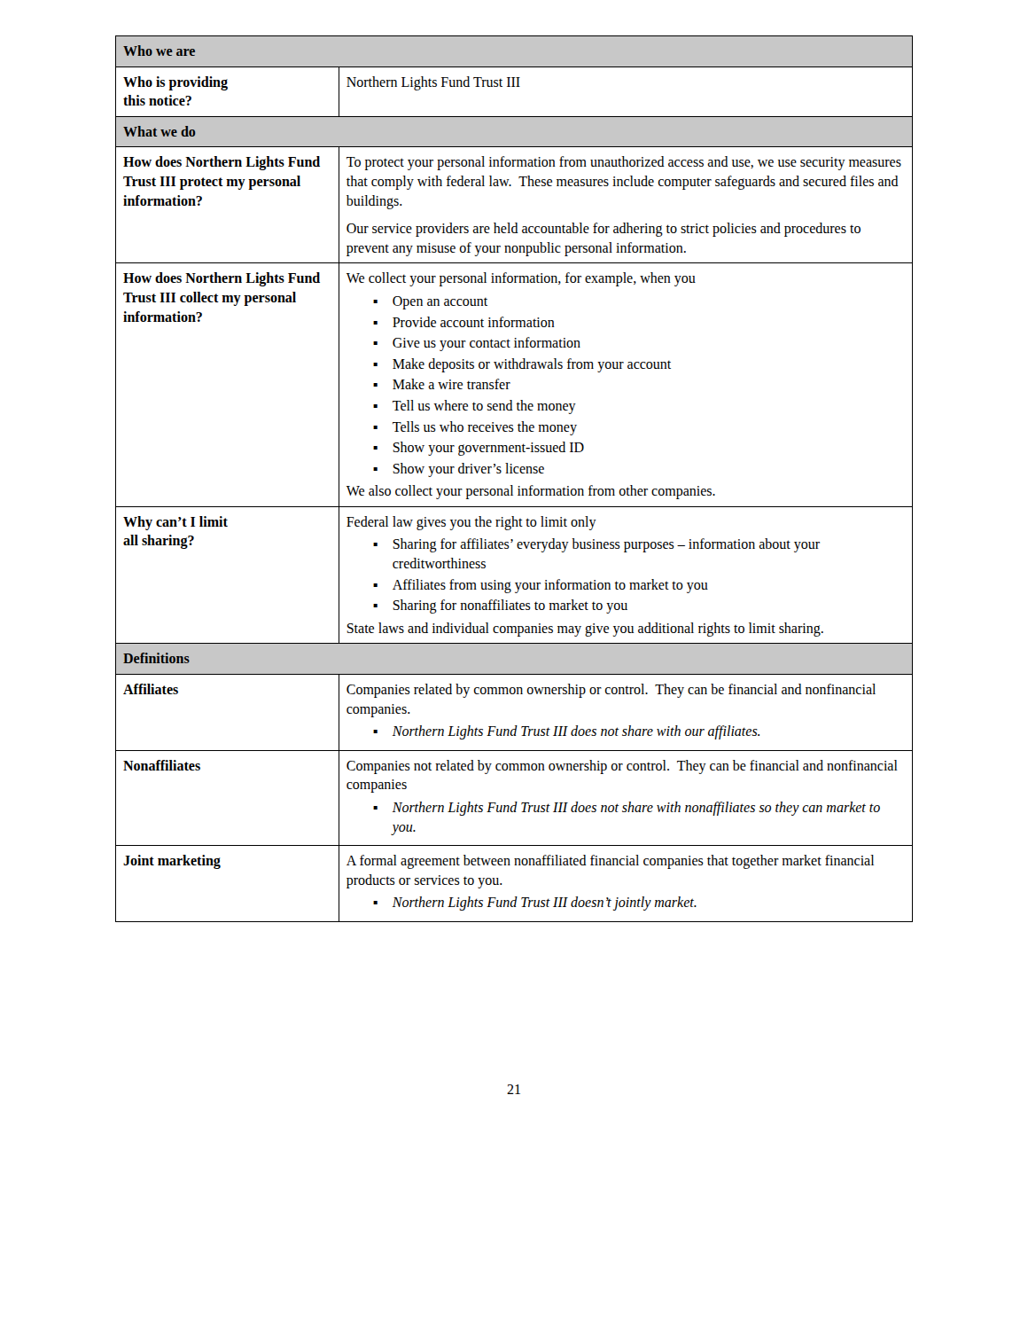| Who we are |
| Who is providing this notice? | Northern Lights Fund Trust III |
| What we do |
| How does Northern Lights Fund Trust III protect my personal information? | To protect your personal information from unauthorized access and use, we use security measures that comply with federal law. These measures include computer safeguards and secured files and buildings. Our service providers are held accountable for adhering to strict policies and procedures to prevent any misuse of your nonpublic personal information. |
| How does Northern Lights Fund Trust III collect my personal information? | We collect your personal information, for example, when you Open an account Provide account information Give us your contact information Make deposits or withdrawals from your account Make a wire transfer Tell us where to send the money Tells us who receives the money Show your government-issued ID Show your driver’s license We also collect your personal information from other companies. |
| Why can’t I limit all sharing? | Federal law gives you the right to limit only Sharing for affiliates’ everyday business purposes – information about your creditworthiness Affiliates from using your information to market to you Sharing for nonaffiliates to market to you State laws and individual companies may give you additional rights to limit sharing. |
| Definitions |
| Affiliates | Companies related by common ownership or control. They can be financial and nonfinancial companies. Northern Lights Fund Trust III does not share with our affiliates. |
| Nonaffiliates | Companies not related by common ownership or control. They can be financial and nonfinancial companies Northern Lights Fund Trust III does not share with nonaffiliates so they can market to you. |
| Joint marketing | A formal agreement between nonaffiliated financial companies that together market financial products or services to you. Northern Lights Fund Trust III doesn’t jointly market. |
21